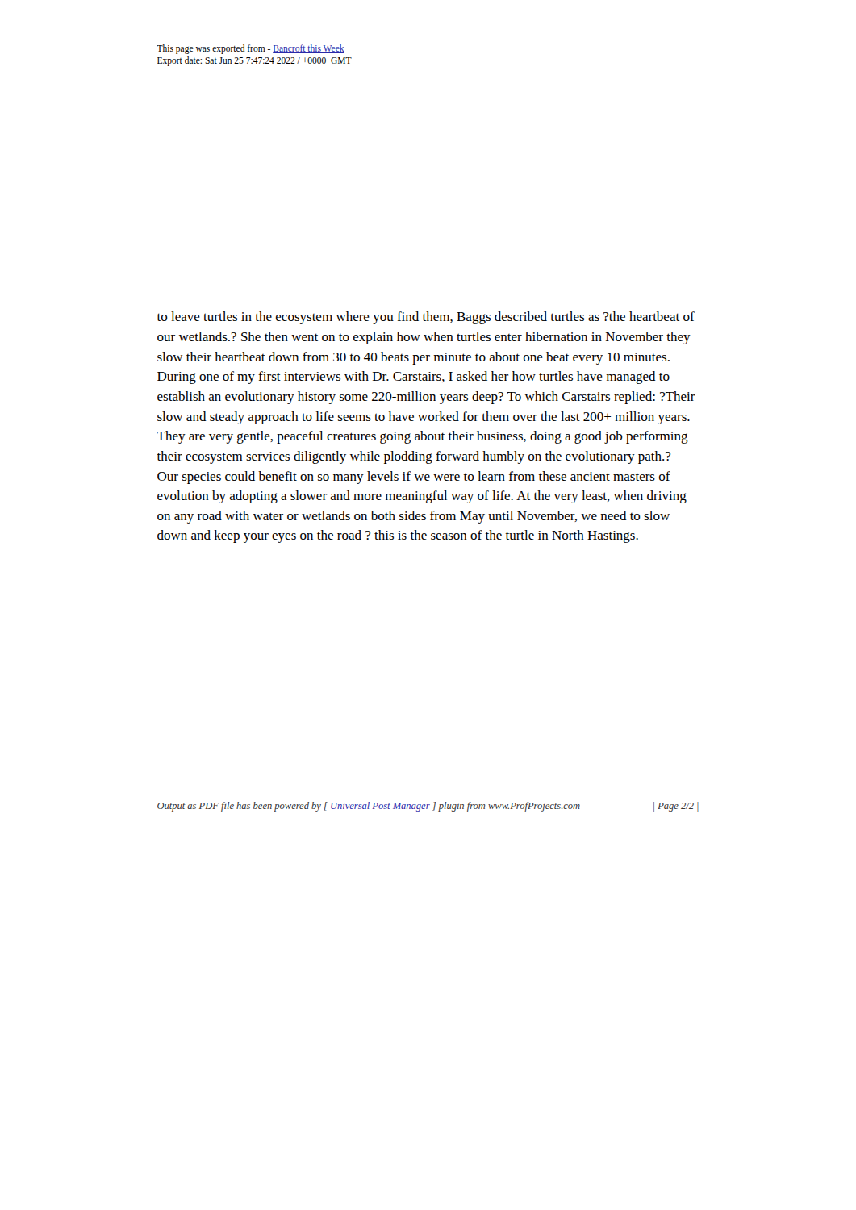This page was exported from - Bancroft this Week
Export date: Sat Jun 25 7:47:24 2022 / +0000 GMT
to leave turtles in the ecosystem where you find them, Baggs described turtles as ?the heartbeat of our wetlands.? She then went on to explain how when turtles enter hibernation in November they slow their heartbeat down from 30 to 40 beats per minute to about one beat every 10 minutes.
During one of my first interviews with Dr. Carstairs, I asked her how turtles have managed to establish an evolutionary history some 220-million years deep? To which Carstairs replied: ?Their slow and steady approach to life seems to have worked for them over the last 200+ million years. They are very gentle, peaceful creatures going about their business, doing a good job performing their ecosystem services diligently while plodding forward humbly on the evolutionary path.?
Our species could benefit on so many levels if we were to learn from these ancient masters of evolution by adopting a slower and more meaningful way of life. At the very least, when driving on any road with water or wetlands on both sides from May until November, we need to slow down and keep your eyes on the road ? this is the season of the turtle in North Hastings.
Output as PDF file has been powered by [ Universal Post Manager ] plugin from www.ProfProjects.com
| Page 2/2 |